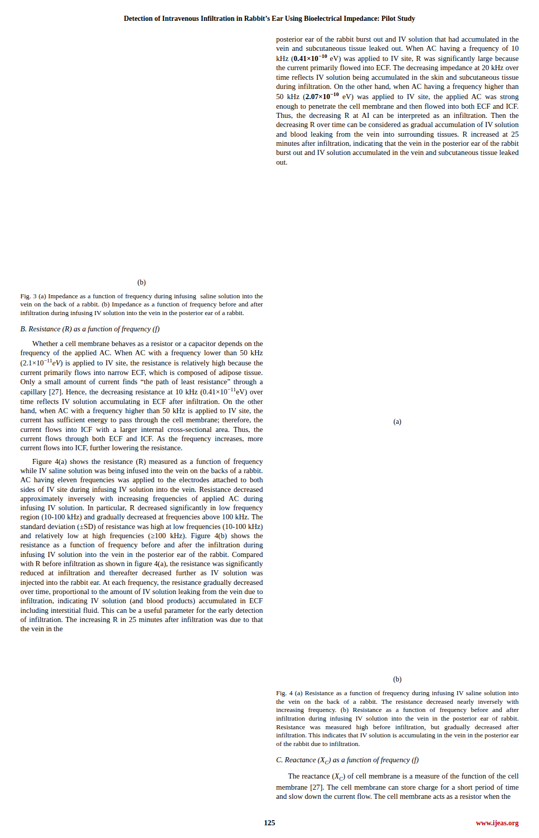Detection of Intravenous Infiltration in Rabbit’s Ear Using Bioelectrical Impedance: Pilot Study
(b)
Fig. 3 (a) Impedance as a function of frequency during infusing saline solution into the vein on the back of a rabbit. (b) Impedance as a function of frequency before and after infiltration during infusing IV solution into the vein in the posterior ear of a rabbit.
B. Resistance (R) as a function of frequency (f)
Whether a cell membrane behaves as a resistor or a capacitor depends on the frequency of the applied AC. When AC with a frequency lower than 50 kHz (2.1×10−11eV) is applied to IV site, the resistance is relatively high because the current primarily flows into narrow ECF, which is composed of adipose tissue. Only a small amount of current finds “the path of least resistance” through a capillary [27]. Hence, the decreasing resistance at 10 kHz (0.41×10−11eV) over time reflects IV solution accumulating in ECF after infiltration. On the other hand, when AC with a frequency higher than 50 kHz is applied to IV site, the current has sufficient energy to pass through the cell membrane; therefore, the current flows into ICF with a larger internal cross-sectional area. Thus, the current flows through both ECF and ICF. As the frequency increases, more current flows into ICF, further lowering the resistance.
Figure 4(a) shows the resistance (R) measured as a function of frequency while IV saline solution was being infused into the vein on the backs of a rabbit. AC having eleven frequencies was applied to the electrodes attached to both sides of IV site during infusing IV solution into the vein. Resistance decreased approximately inversely with increasing frequencies of applied AC during infusing IV solution. In particular, R decreased significantly in low frequency region (10-100 kHz) and gradually decreased at frequencies above 100 kHz. The standard deviation (±SD) of resistance was high at low frequencies (10-100 kHz) and relatively low at high frequencies (≥100 kHz). Figure 4(b) shows the resistance as a function of frequency before and after the infiltration during infusing IV solution into the vein in the posterior ear of the rabbit. Compared with R before infiltration as shown in figure 4(a), the resistance was significantly reduced at infiltration and thereafter decreased further as IV solution was injected into the rabbit ear. At each frequency, the resistance gradually decreased over time, proportional to the amount of IV solution leaking from the vein due to infiltration, indicating IV solution (and blood products) accumulated in ECF including interstitial fluid. This can be a useful parameter for the early detection of infiltration. The increasing R in 25 minutes after infiltration was due to that the vein in the
posterior ear of the rabbit burst out and IV solution that had accumulated in the vein and subcutaneous tissue leaked out. When AC having a frequency of 10 kHz (0.41×10−10 eV) was applied to IV site, R was significantly large because the current primarily flowed into ECF. The decreasing impedance at 20 kHz over time reflects IV solution being accumulated in the skin and subcutaneous tissue during infiltration. On the other hand, when AC having a frequency higher than 50 kHz (2.07×10−10 eV) was applied to IV site, the applied AC was strong enough to penetrate the cell membrane and then flowed into both ECF and ICF. Thus, the decreasing R at AI can be interpreted as an infiltration. Then the decreasing R over time can be considered as gradual accumulation of IV solution and blood leaking from the vein into surrounding tissues. R increased at 25 minutes after infiltration, indicating that the vein in the posterior ear of the rabbit burst out and IV solution accumulated in the vein and subcutaneous tissue leaked out.
(a)
(b)
Fig. 4 (a) Resistance as a function of frequency during infusing IV saline solution into the vein on the back of a rabbit. The resistance decreased nearly inversely with increasing frequency. (b) Resistance as a function of frequency before and after infiltration during infusing IV solution into the vein in the posterior ear of rabbit. Resistance was measured high before infiltration, but gradually decreased after infiltration. This indicates that IV solution is accumulating in the vein in the posterior ear of the rabbit due to infiltration.
C. Reactance (XC) as a function of frequency (f)
The reactance (XC) of cell membrane is a measure of the function of the cell membrane [27]. The cell membrane can store charge for a short period of time and slow down the current flow. The cell membrane acts as a resistor when the
125 www.ijeas.org